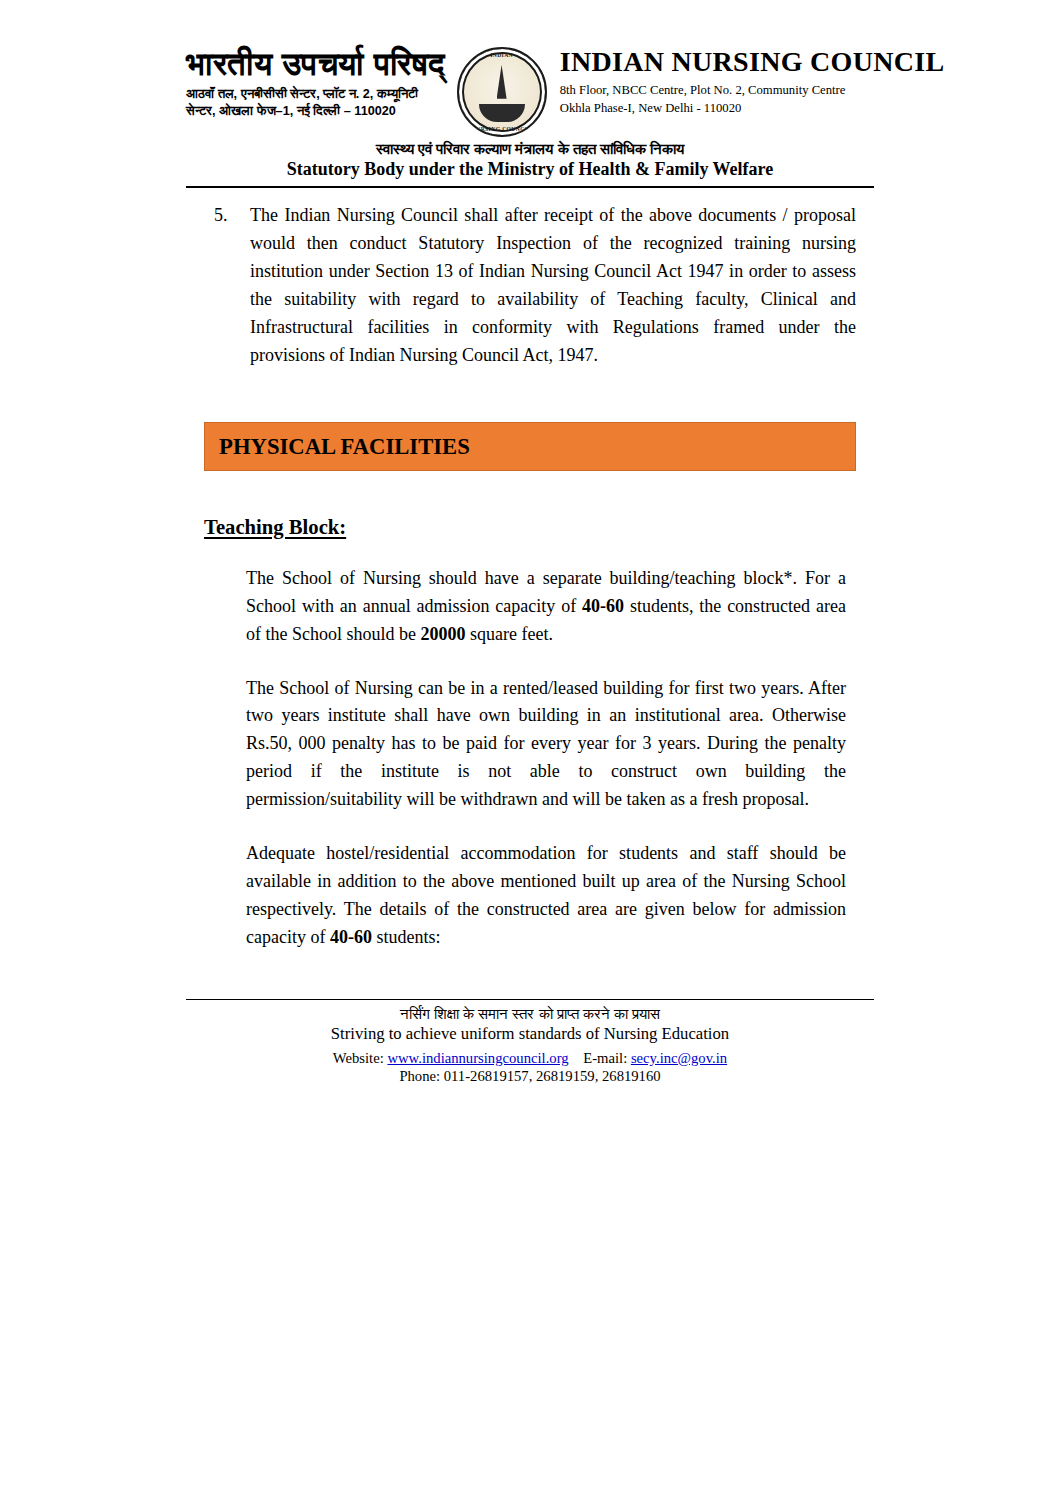भारतीय उपचर्या परिषद्
आठवाँ तल, एनबीसीसी सेन्टर, प्लॉट न. 2, कम्यूनिटी
सेन्टर, ओखला फेज–1, नई दिल्ली – 110020
INDIAN NURSING COUNCIL
INDIAN NURSING COUNCIL
8th Floor, NBCC Centre, Plot No. 2, Community Centre
Okhla Phase-I, New Delhi - 110020
स्वास्थ्य एवं परिवार कल्याण मंत्रालय के तहत सांविधिक निकाय
Statutory Body under the Ministry of Health & Family Welfare
5.
The Indian Nursing Council shall after receipt of the above documents / proposal would then conduct Statutory Inspection of the recognized training nursing institution under Section 13 of Indian Nursing Council Act 1947 in order to assess the suitability with regard to availability of Teaching faculty, Clinical and Infrastructural facilities in conformity with Regulations framed under the provisions of Indian Nursing Council Act, 1947.
PHYSICAL FACILITIES
Teaching Block:
The School of Nursing should have a separate building/teaching block*. For a School with an annual admission capacity of 40-60 students, the constructed area of the School should be 20000 square feet.
The School of Nursing can be in a rented/leased building for first two years. After two years institute shall have own building in an institutional area. Otherwise Rs.50, 000 penalty has to be paid for every year for 3 years. During the penalty period if the institute is not able to construct own building the permission/suitability will be withdrawn and will be taken as a fresh proposal.
Adequate hostel/residential accommodation for students and staff should be available in addition to the above mentioned built up area of the Nursing School respectively. The details of the constructed area are given below for admission capacity of 40-60 students:
नर्सिंग शिक्षा के समान स्तर को प्राप्त करने का प्रयास
Striving to achieve uniform standards of Nursing Education
Website: www.indiannursingcouncil.org E-mail: secy.inc@gov.in
Phone: 011-26819157, 26819159, 26819160